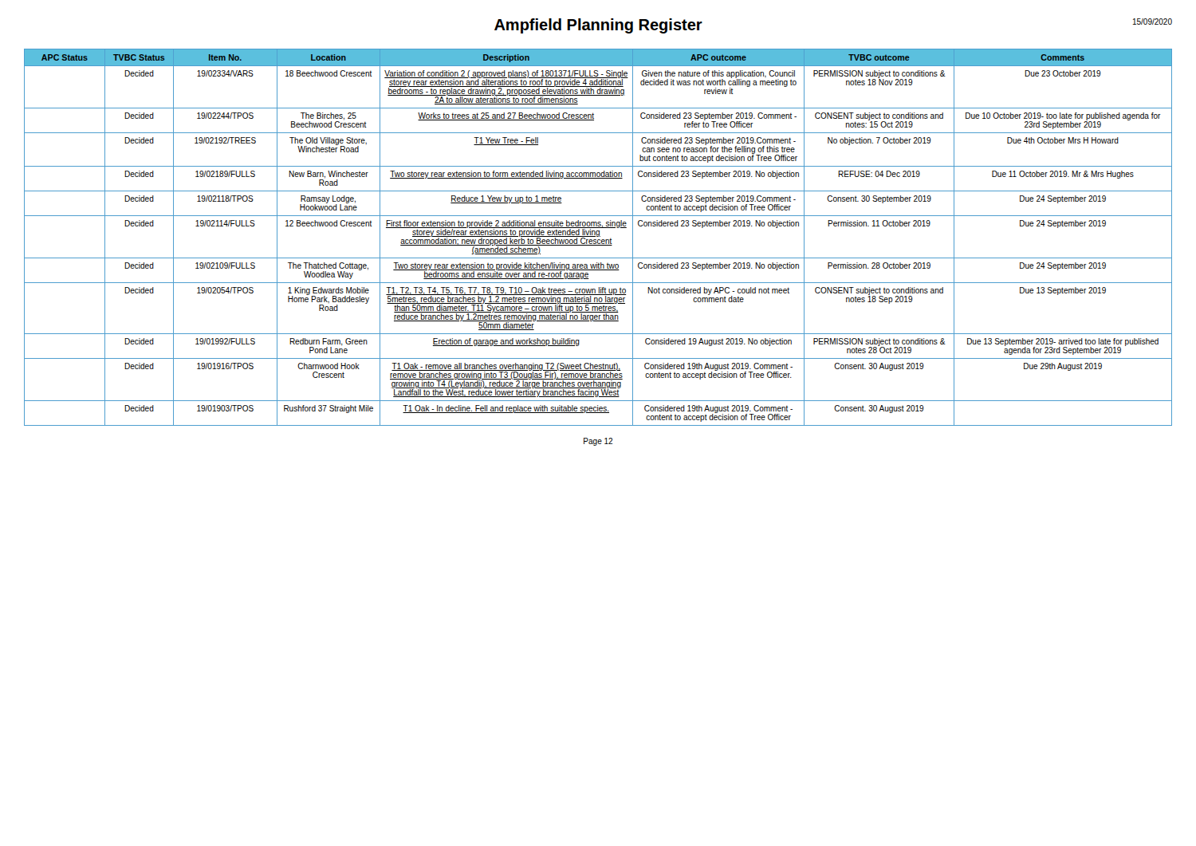Ampfield Planning Register
15/09/2020
Ampfield Planning Register
| APC Status | TVBC Status | Item No. | Location | Description | APC outcome | TVBC outcome | Comments |
| --- | --- | --- | --- | --- | --- | --- | --- |
| | Decided | 19/02334/VARS | 18 Beechwood Crescent | Variation of condition 2 ( approved plans) of 1801371/FULLS - Single storey rear extension and alterations to roof to provide 4 additional bedrooms - to replace drawing 2, proposed elevations with drawing 2A to allow aterations to roof dimensions | Given the nature of this application, Council decided it was not worth calling a meeting to review it | PERMISSION subject to conditions & notes 18 Nov 2019 | Due 23 October 2019 |
| | Decided | 19/02244/TPOS | The Birches, 25 Beechwood Crescent | Works to trees at 25 and 27 Beechwood Crescent | Considered 23 September 2019. Comment - refer to Tree Officer | CONSENT subject to conditions and notes: 15 Oct 2019 | Due 10 October 2019- too late for published agenda for 23rd September 2019 |
| | Decided | 19/02192/TREES | The Old Village Store, Winchester Road | T1 Yew Tree - Fell | Considered 23 September 2019.Comment - can see no reason for the felling of this tree but content to accept decision of Tree Officer | No objection. 7 October 2019 | Due 4th October Mrs H Howard |
| | Decided | 19/02189/FULLS | New Barn, Winchester Road | Two storey rear extension to form extended living accommodation | Considered 23 September 2019. No objection | REFUSE: 04 Dec 2019 | Due 11 October 2019. Mr & Mrs Hughes |
| | Decided | 19/02118/TPOS | Ramsay Lodge, Hookwood Lane | Reduce 1 Yew by up to 1 metre | Considered 23 September 2019.Comment - content to accept decision of Tree Officer | Consent. 30 September 2019 | Due 24 September 2019 |
| | Decided | 19/02114/FULLS | 12 Beechwood Crescent | First floor extension to provide 2 additional ensuite bedrooms, single storey side/rear extensions to provide extended living accommodation; new dropped kerb to Beechwood Crescent (amended scheme) | Considered 23 September 2019. No objection | Permission. 11 October 2019 | Due 24 September 2019 |
| | Decided | 19/02109/FULLS | The Thatched Cottage, Woodlea Way | Two storey rear extension to provide kitchen/living area with two bedrooms and ensuite over and re-roof garage | Considered 23 September 2019. No objection | Permission. 28 October 2019 | Due 24 September 2019 |
| | Decided | 19/02054/TPOS | 1 King Edwards Mobile Home Park, Baddesley Road | T1, T2, T3, T4, T5, T6, T7, T8, T9, T10 – Oak trees – crown lift up to 5metres, reduce braches by 1.2 metres removing material no larger than 50mm diameter. T11 Sycamore – crown lift up to 5 metres, reduce branches by 1.2metres removing material no larger than 50mm diameter | Not considered by APC - could not meet comment date | CONSENT subject to conditions and notes 18 Sep 2019 | Due 13 September 2019 |
| | Decided | 19/01992/FULLS | Redburn Farm, Green Pond Lane | Erection of garage and workshop building | Considered 19 August 2019. No objection | PERMISSION subject to conditions & notes 28 Oct 2019 | Due 13 September 2019- arrived too late for published agenda for 23rd September 2019 |
| | Decided | 19/01916/TPOS | Charnwood Hook Crescent | T1 Oak - remove all branches overhanging T2 (Sweet Chestnut), remove branches growing into T3 (Douglas Fir), remove branches growing into T4 (Leylandii), reduce 2 large branches overhanging Landfall to the West, reduce lower tertiary branches facing West | Considered 19th August 2019. Comment - content to accept decision of Tree Officer. | Consent. 30 August 2019 | Due 29th August 2019 |
| | Decided | 19/01903/TPOS | Rushford 37 Straight Mile | T1 Oak - In decline. Fell and replace with suitable species. | Considered 19th August 2019. Comment - content to accept decision of Tree Officer | Consent. 30 August 2019 | |
Page 12